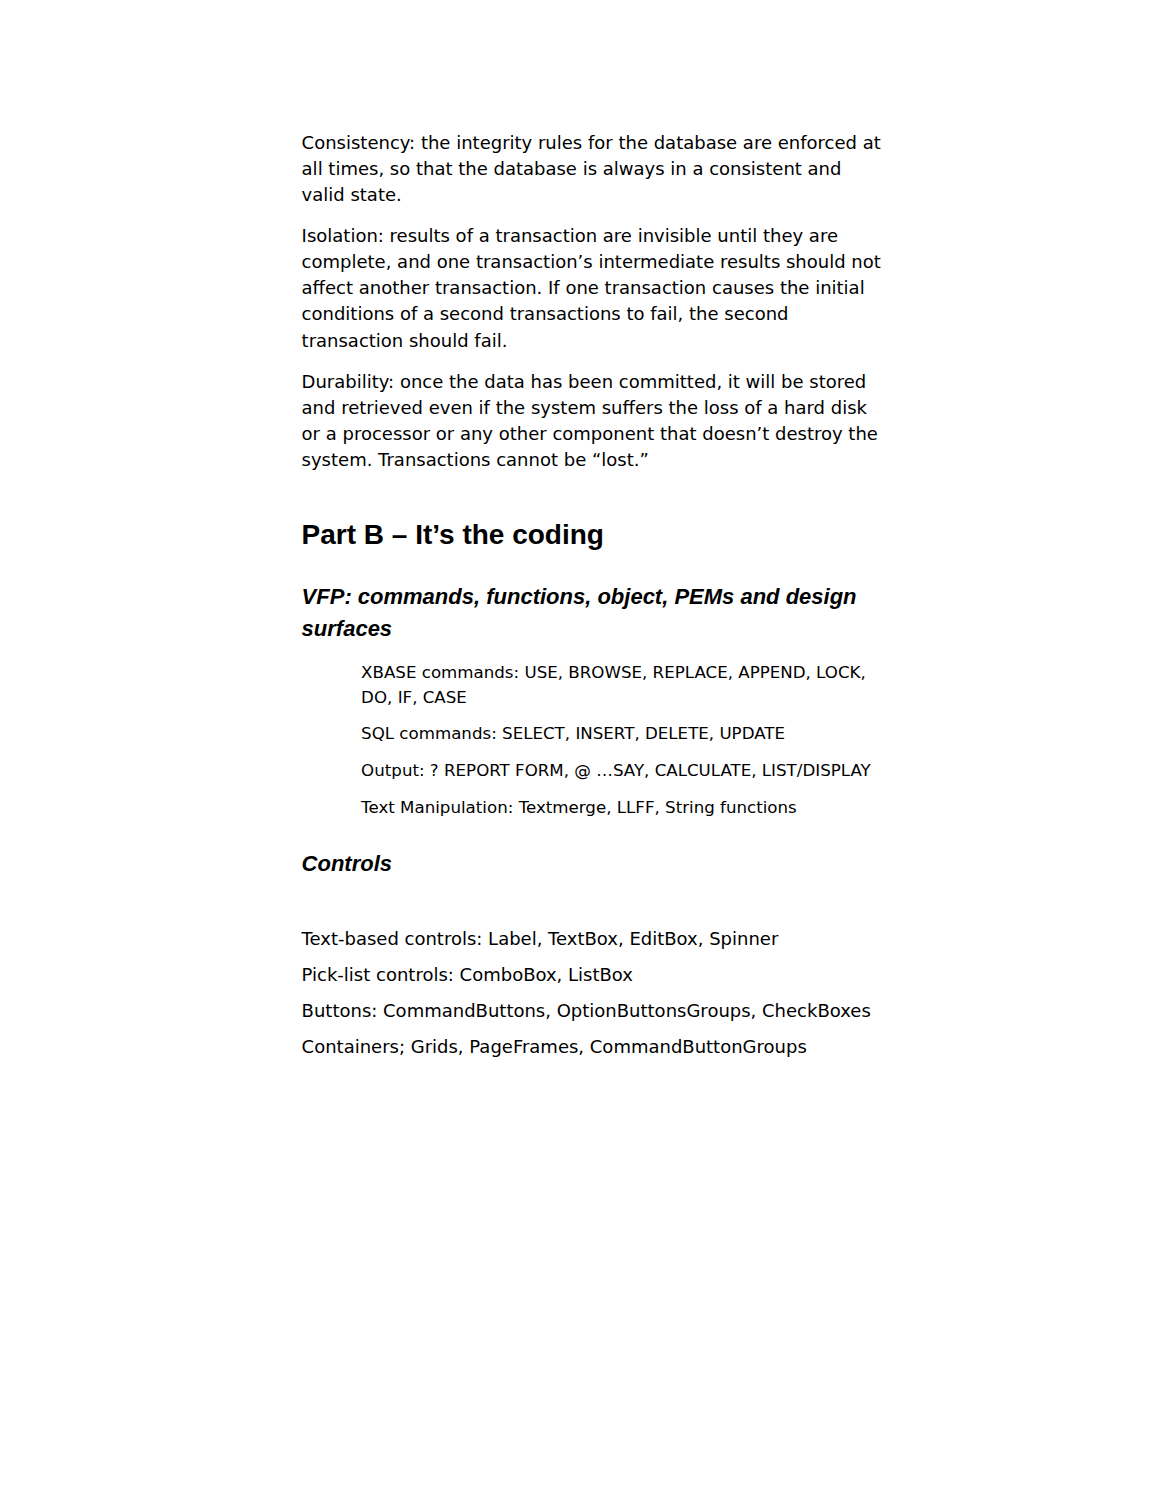Consistency: the integrity rules for the database are enforced at all times, so that the database is always in a consistent and valid state.
Isolation: results of a transaction are invisible until they are complete, and one transaction’s intermediate results should not affect another transaction. If one transaction causes the initial conditions of a second transactions to fail, the second transaction should fail.
Durability: once the data has been committed, it will be stored and retrieved even if the system suffers the loss of a hard disk or a processor or any other component that doesn’t destroy the system. Transactions cannot be “lost.”
Part B – It’s the coding
VFP: commands, functions, object, PEMs and design surfaces
XBASE commands: USE, BROWSE, REPLACE, APPEND, LOCK, DO, IF, CASE
SQL commands: SELECT, INSERT, DELETE, UPDATE
Output: ? REPORT FORM, @ …SAY, CALCULATE, LIST/DISPLAY
Text Manipulation: Textmerge, LLFF, String functions
Controls
Text-based controls: Label, TextBox, EditBox, Spinner
Pick-list controls: ComboBox, ListBox
Buttons: CommandButtons, OptionButtonsGroups, CheckBoxes
Containers; Grids, PageFrames, CommandButtonGroups